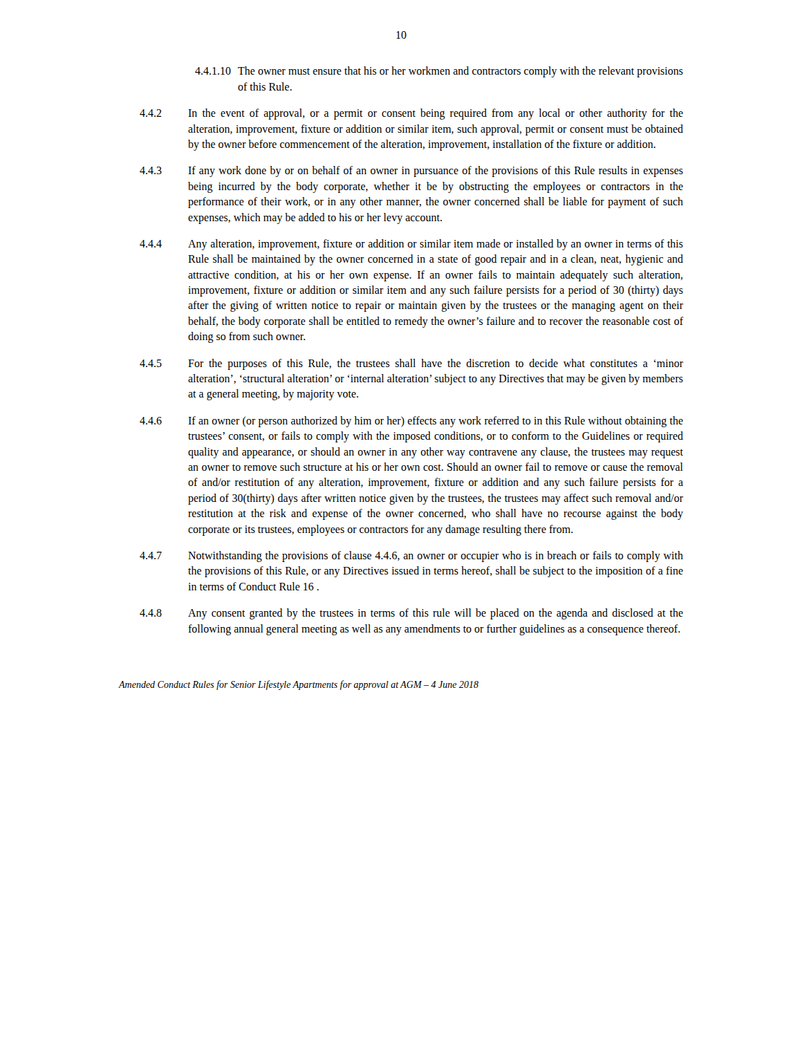10
4.4.1.10 The owner must ensure that his or her workmen and contractors comply with the relevant provisions of this Rule.
4.4.2
In the event of approval, or a permit or consent being required from any local or other authority for the alteration, improvement, fixture or addition or similar item, such approval, permit or consent must be obtained by the owner before commencement of the alteration, improvement, installation of the fixture or addition.
4.4.3
If any work done by or on behalf of an owner in pursuance of the provisions of this Rule results in expenses being incurred by the body corporate, whether it be by obstructing the employees or contractors in the performance of their work, or in any other manner, the owner concerned shall be liable for payment of such expenses, which may be added to his or her levy account.
4.4.4
Any alteration, improvement, fixture or addition or similar item made or installed by an owner in terms of this Rule shall be maintained by the owner concerned in a state of good repair and in a clean, neat, hygienic and attractive condition, at his or her own expense. If an owner fails to maintain adequately such alteration, improvement, fixture or addition or similar item and any such failure persists for a period of 30 (thirty) days after the giving of written notice to repair or maintain given by the trustees or the managing agent on their behalf, the body corporate shall be entitled to remedy the owner’s failure and to recover the reasonable cost of doing so from such owner.
4.4.5
For the purposes of this Rule, the trustees shall have the discretion to decide what constitutes a ‘minor alteration’, ‘structural alteration’ or ‘internal alteration’ subject to any Directives that may be given by members at a general meeting, by majority vote.
4.4.6
If an owner (or person authorized by him or her) effects any work referred to in this Rule without obtaining the trustees’ consent, or fails to comply with the imposed conditions, or to conform to the Guidelines or required quality and appearance, or should an owner in any other way contravene any clause, the trustees may request an owner to remove such structure at his or her own cost. Should an owner fail to remove or cause the removal of and/or restitution of any alteration, improvement, fixture or addition and any such failure persists for a period of 30(thirty) days after written notice given by the trustees, the trustees may affect such removal and/or restitution at the risk and expense of the owner concerned, who shall have no recourse against the body corporate or its trustees, employees or contractors for any damage resulting there from.
4.4.7
Notwithstanding the provisions of clause 4.4.6, an owner or occupier who is in breach or fails to comply with the provisions of this Rule, or any Directives issued in terms hereof, shall be subject to the imposition of a fine in terms of Conduct Rule 16 .
4.4.8
Any consent granted by the trustees in terms of this rule will be placed on the agenda and disclosed at the following annual general meeting as well as any amendments to or further guidelines as a consequence thereof.
Amended Conduct Rules for Senior Lifestyle Apartments for approval at AGM – 4 June 2018